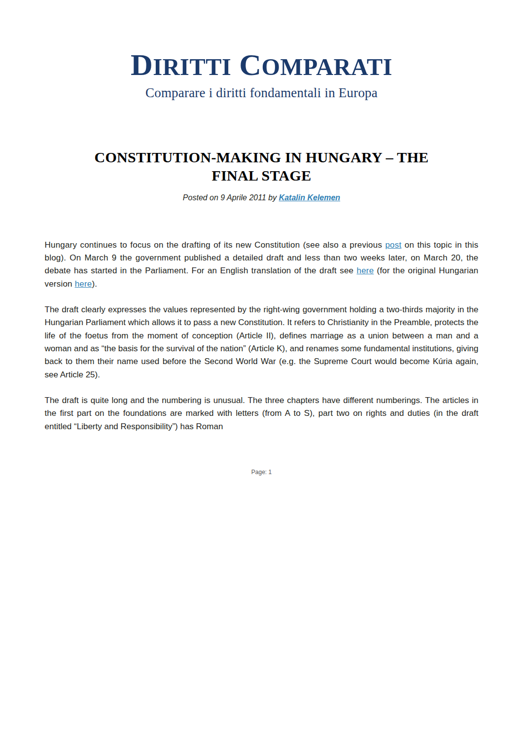DIRITTI COMPARATI
Comparare i diritti fondamentali in Europa
CONSTITUTION-MAKING IN HUNGARY – THE
FINAL STAGE
Posted on 9 Aprile 2011 by Katalin Kelemen
Hungary continues to focus on the drafting of its new Constitution (see also a previous post on this topic in this blog). On March 9 the government published a detailed draft and less than two weeks later, on March 20, the debate has started in the Parliament. For an English translation of the draft see here (for the original Hungarian version here).
The draft clearly expresses the values represented by the right-wing government holding a two-thirds majority in the Hungarian Parliament which allows it to pass a new Constitution. It refers to Christianity in the Preamble, protects the life of the foetus from the moment of conception (Article II), defines marriage as a union between a man and a woman and as “the basis for the survival of the nation” (Article K), and renames some fundamental institutions, giving back to them their name used before the Second World War (e.g. the Supreme Court would become Kúria again, see Article 25).
The draft is quite long and the numbering is unusual. The three chapters have different numberings. The articles in the first part on the foundations are marked with letters (from A to S), part two on rights and duties (in the draft entitled “Liberty and Responsibility”) has Roman
Page: 1